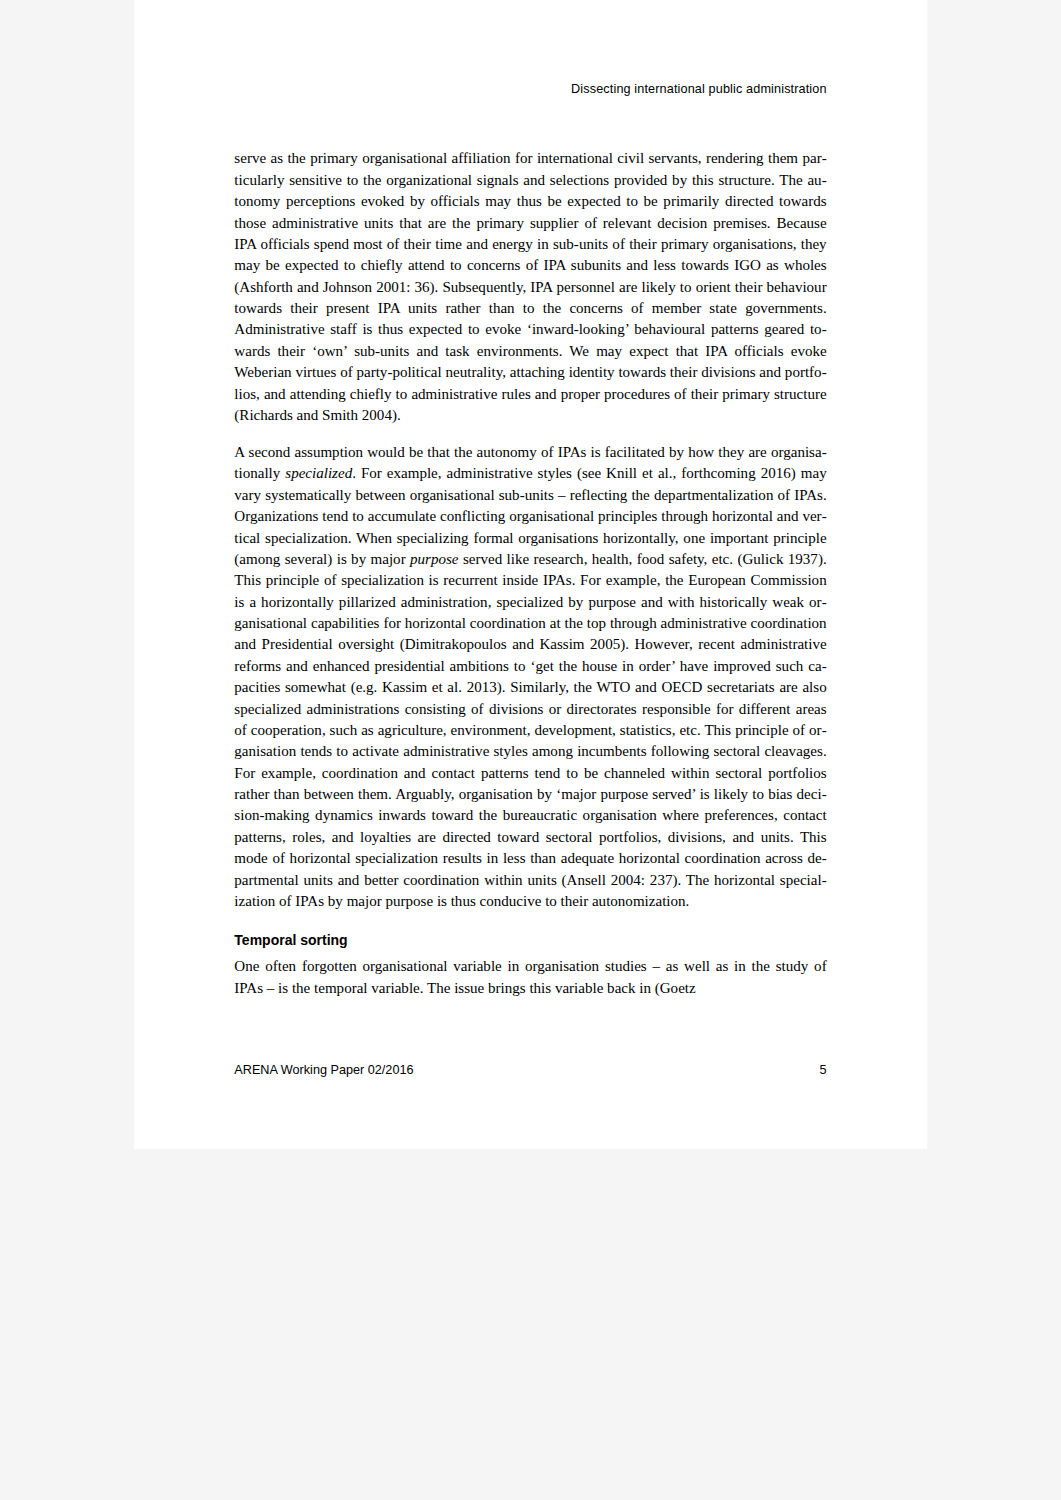Dissecting international public administration
serve as the primary organisational affiliation for international civil servants, rendering them particularly sensitive to the organizational signals and selections provided by this structure. The autonomy perceptions evoked by officials may thus be expected to be primarily directed towards those administrative units that are the primary supplier of relevant decision premises. Because IPA officials spend most of their time and energy in sub-units of their primary organisations, they may be expected to chiefly attend to concerns of IPA subunits and less towards IGO as wholes (Ashforth and Johnson 2001: 36). Subsequently, IPA personnel are likely to orient their behaviour towards their present IPA units rather than to the concerns of member state governments. Administrative staff is thus expected to evoke ‘inward-looking’ behavioural patterns geared towards their ‘own’ sub-units and task environments. We may expect that IPA officials evoke Weberian virtues of party-political neutrality, attaching identity towards their divisions and portfolios, and attending chiefly to administrative rules and proper procedures of their primary structure (Richards and Smith 2004).
A second assumption would be that the autonomy of IPAs is facilitated by how they are organisationally specialized. For example, administrative styles (see Knill et al., forthcoming 2016) may vary systematically between organisational sub-units – reflecting the departmentalization of IPAs. Organizations tend to accumulate conflicting organisational principles through horizontal and vertical specialization. When specializing formal organisations horizontally, one important principle (among several) is by major purpose served like research, health, food safety, etc. (Gulick 1937). This principle of specialization is recurrent inside IPAs. For example, the European Commission is a horizontally pillarized administration, specialized by purpose and with historically weak organisational capabilities for horizontal coordination at the top through administrative coordination and Presidential oversight (Dimitrakopoulos and Kassim 2005). However, recent administrative reforms and enhanced presidential ambitions to ‘get the house in order’ have improved such capacities somewhat (e.g. Kassim et al. 2013). Similarly, the WTO and OECD secretariats are also specialized administrations consisting of divisions or directorates responsible for different areas of cooperation, such as agriculture, environment, development, statistics, etc. This principle of organisation tends to activate administrative styles among incumbents following sectoral cleavages. For example, coordination and contact patterns tend to be channeled within sectoral portfolios rather than between them. Arguably, organisation by ‘major purpose served’ is likely to bias decision-making dynamics inwards toward the bureaucratic organisation where preferences, contact patterns, roles, and loyalties are directed toward sectoral portfolios, divisions, and units. This mode of horizontal specialization results in less than adequate horizontal coordination across departmental units and better coordination within units (Ansell 2004: 237). The horizontal specialization of IPAs by major purpose is thus conducive to their autonomization.
Temporal sorting
One often forgotten organisational variable in organisation studies – as well as in the study of IPAs – is the temporal variable. The issue brings this variable back in (Goetz
ARENA Working Paper 02/2016 5